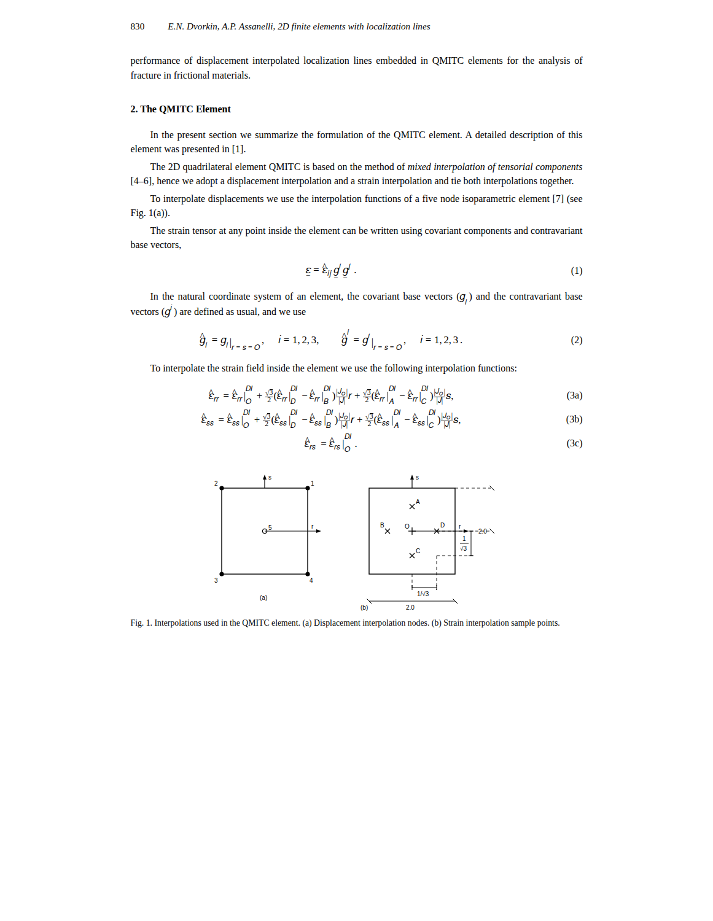830 E.N. Dvorkin, A.P. Assanelli, 2D finite elements with localization lines
performance of displacement interpolated localization lines embedded in QMITC elements for the analysis of fracture in frictional materials.
2. The QMITC Element
In the present section we summarize the formulation of the QMITC element. A detailed description of this element was presented in [1].
The 2D quadrilateral element QMITC is based on the method of mixed interpolation of tensorial components [4–6], hence we adopt a displacement interpolation and a strain interpolation and tie both interpolations together.
To interpolate displacements we use the interpolation functions of a five node isoparametric element [7] (see Fig. 1(a)).
The strain tensor at any point inside the element can be written using covariant components and contravariant base vectors,
ε _ = ε^ ij g_ i g_ j . (1)
In the natural coordinate system of an element, the covariant base vectors (gi) and the contravariant base vectors (gi) are defined as usual, and we use
g^ i = g i | r=s=O , i=1,2,3 , g^ i = g i | r=s=O , i=1,2,3 . (2)
To interpolate the strain field inside the element we use the following interpolation functions:
ε^ rr = ε^ rr | O DI + 3 2 ( ε^ rr | D DI − ε^ rr | B DI ) |JO| |J| r + 3 2 ( ε^ rr | A DI − ε^ rr | C DI ) |JO| |J| s , (3a)
ε^ ss = ε^ ss | O DI + 3 2 ( ε^ ss | D DI − ε^ ss | B DI ) |JO| |J| r + 3 2 ( ε^ ss | A DI − ε^ ss | C DI ) |JO| |J| s , (3b)
ε^ rs = ε^ rs | O DI . (3c)
s r 1 2 3 4 5 (a) s r A B D C O 2.0 1 √3 1/√3 2.0 (b)
Fig. 1. Interpolations used in the QMITC element. (a) Displacement interpolation nodes. (b) Strain interpolation sample points.